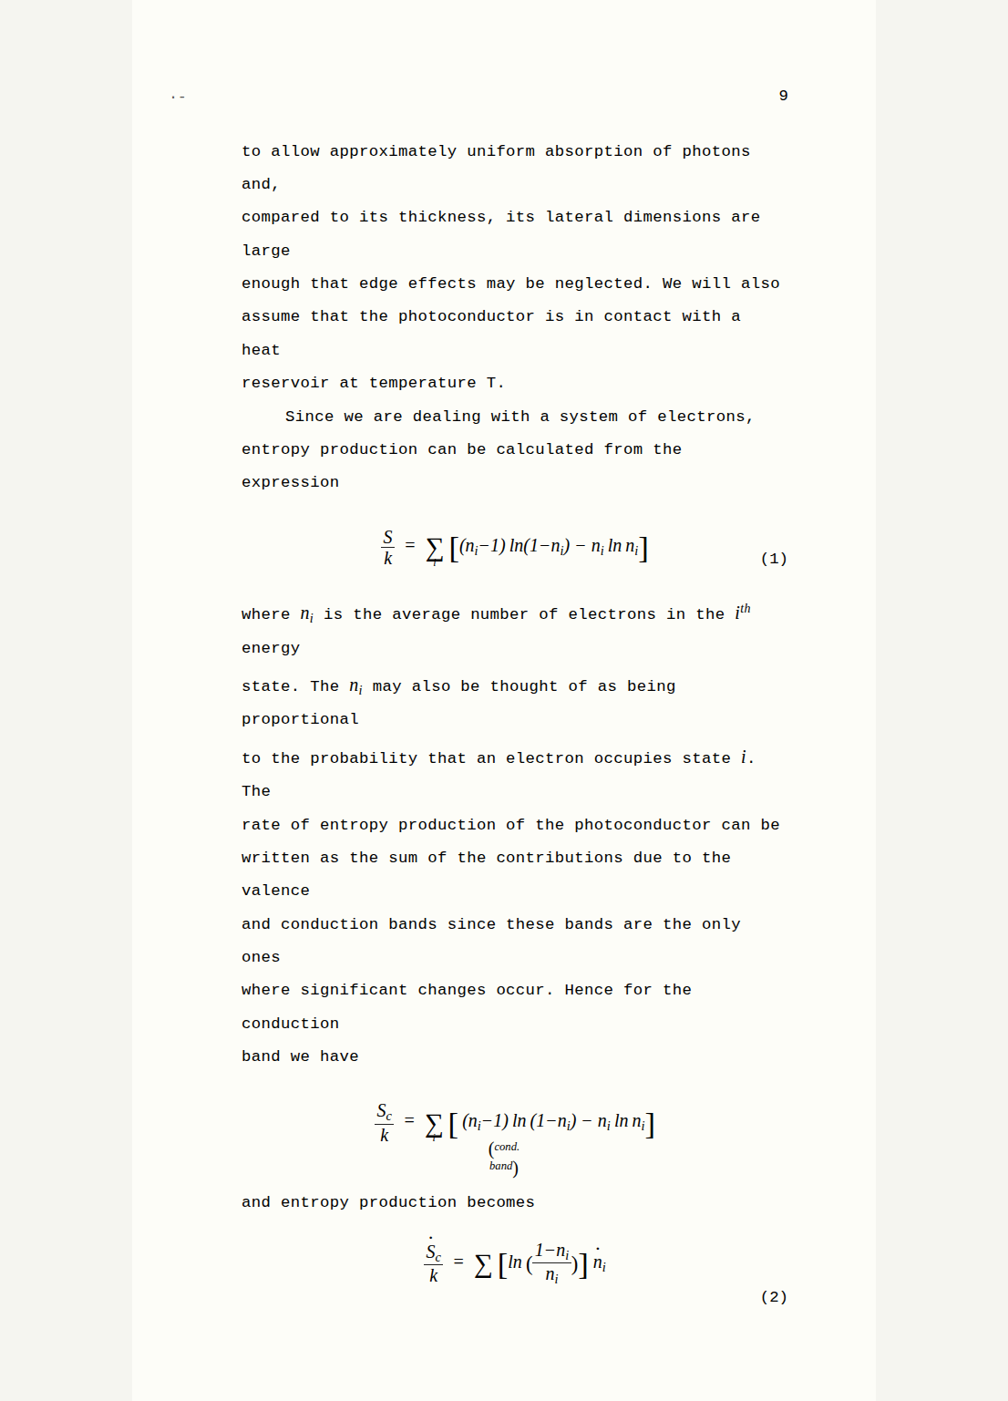9
·-
to allow approximately uniform absorption of photons and,
compared to its thickness, its lateral dimensions are large
enough that edge effects may be neglected. We will also
assume that the photoconductor is in contact with a heat
reservoir at temperature T.
Since we are dealing with a system of electrons,
entropy production can be calculated from the expression
Sk = ∑i [(ni−1) ln(1−ni) − ni ln ni]
(1)
where ni is the average number of electrons in the ith energy
state. The ni may also be thought of as being proportional
to the probability that an electron occupies state i. The
rate of entropy production of the photoconductor can be
written as the sum of the contributions due to the valence
and conduction bands since these bands are the only ones
where significant changes occur. Hence for the conduction
band we have
Sc k = ∑i [ (ni−1) ln (1−ni) − ni ln ni]
(cond.
band)
and entropy production becomes
Sc k = ∑ [ln (1−ni ni)] ni
(2)